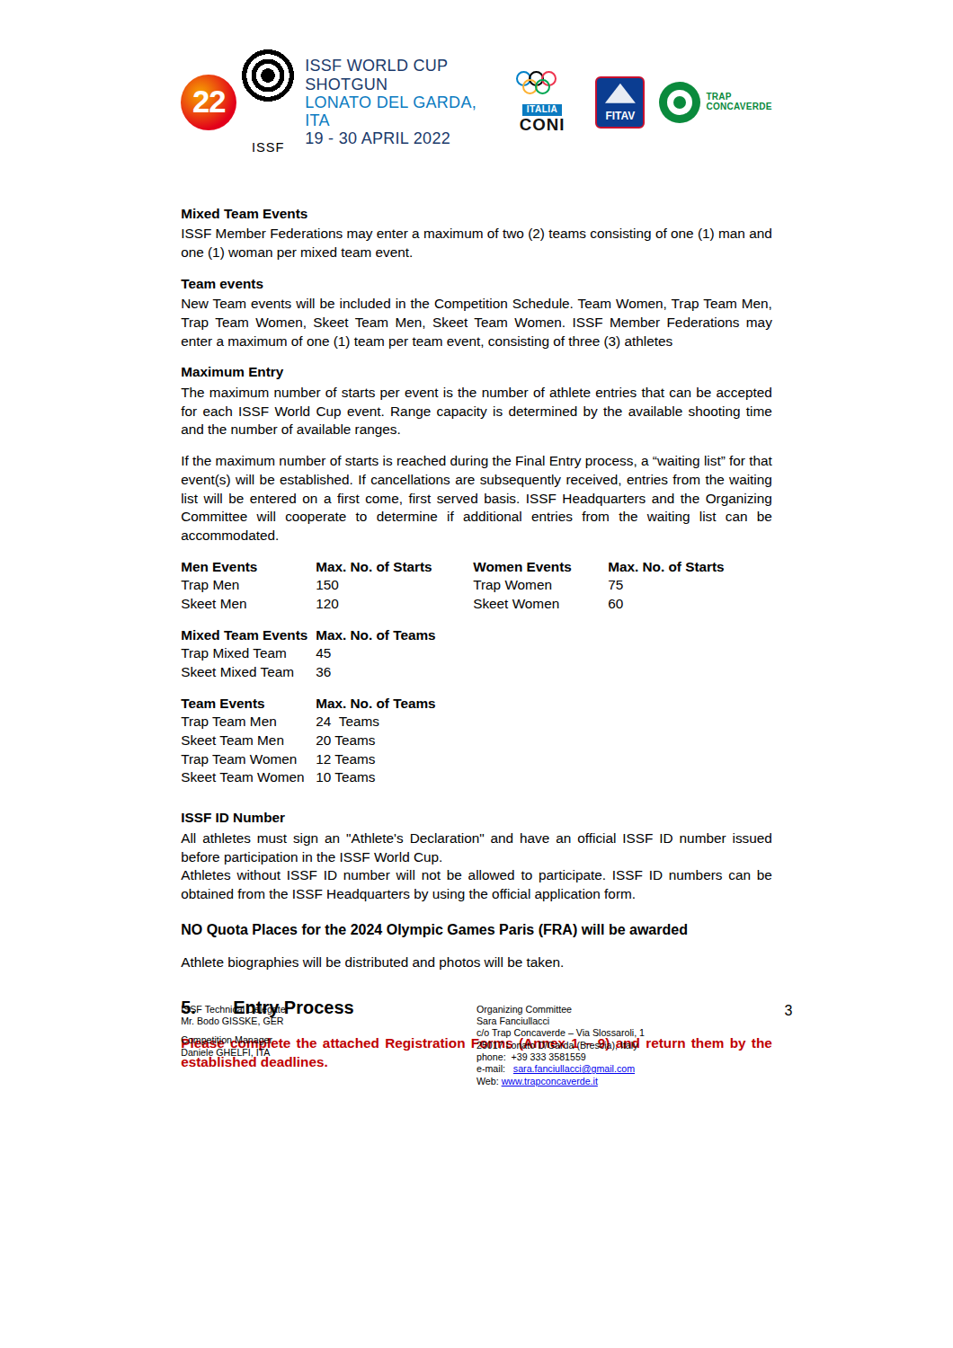22
ISSF
ISSF WORLD CUP
SHOTGUN
LONATO DEL GARDA, ITA
19 - 30 APRIL 2022
ITALIA CONI
FITAV
TRAP
CONCAVERDE
Mixed Team Events
ISSF Member Federations may enter a maximum of two (2) teams consisting of one (1) man and one (1) woman per mixed team event.
Team events
New Team events will be included in the Competition Schedule. Team Women, Trap Team Men, Trap Team Women, Skeet Team Men, Skeet Team Women. ISSF Member Federations may enter a maximum of one (1) team per team event, consisting of three (3) athletes
Maximum Entry
The maximum number of starts per event is the number of athlete entries that can be accepted for each ISSF World Cup event. Range capacity is determined by the available shooting time and the number of available ranges.
If the maximum number of starts is reached during the Final Entry process, a “waiting list” for that event(s) will be established. If cancellations are subsequently received, entries from the waiting list will be entered on a first come, first served basis. ISSF Headquarters and the Organizing Committee will cooperate to determine if additional entries from the waiting list can be accommodated.
| Men Events | Max. No. of Starts | Women Events | Max. No. of Starts |
| --- | --- | --- | --- |
| Trap Men | 150 | Trap Women | 75 |
| Skeet Men | 120 | Skeet Women | 60 |
| Mixed Team Events | Max. No. of Teams | |
| Trap Mixed Team | 45 | |
| Skeet Mixed Team | 36 | |
| Team Events | Max. No. of Teams | |
| Trap Team Men | 24 Teams | |
| Skeet Team Men | 20 Teams | |
| Trap Team Women | 12 Teams | |
| Skeet Team Women | 10 Teams | |
ISSF ID Number
All athletes must sign an "Athlete's Declaration" and have an official ISSF ID number issued before participation in the ISSF World Cup.
Athletes without ISSF ID number will not be allowed to participate. ISSF ID numbers can be obtained from the ISSF Headquarters by using the official application form.
NO Quota Places for the 2024 Olympic Games Paris (FRA) will be awarded
Athlete biographies will be distributed and photos will be taken.
5. Entry Process
Please complete the attached Registration Forms (Annex 1 – 9) and return them by the established deadlines.
ISSF Technical Delegate
Mr. Bodo GISSKE, GER
Competition Manager
Daniele GHELFI, ITA
3
Organizing Committee
Sara Fanciullacci
c/o Trap Concaverde – Via Slossaroli, 1
25017 Lonato D/Garda (Brescia), Italy
phone: +39 333 3581559
e-mail: sara.fanciullacci@gmail.com
Web: www.trapconcaverde.it